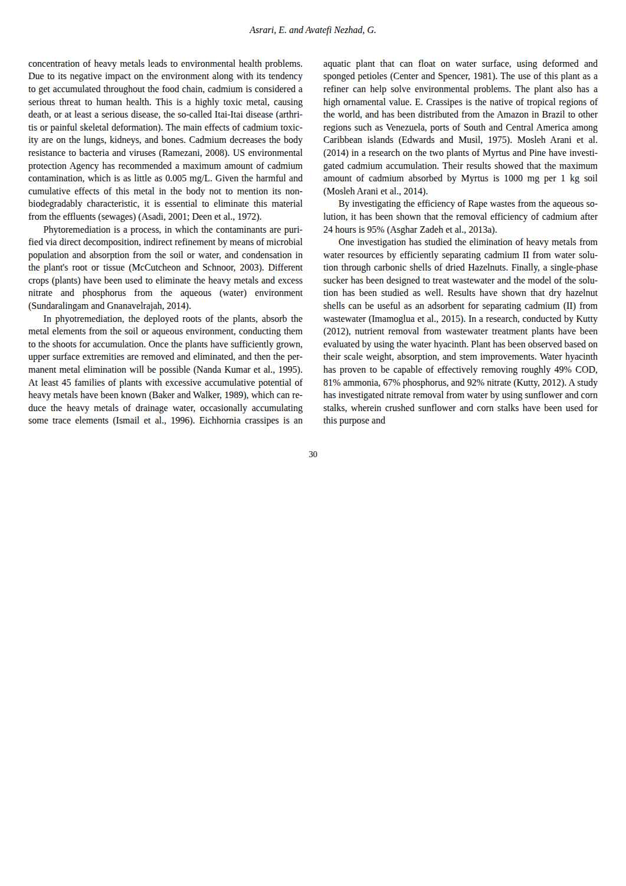Asrari, E. and Avatefi Nezhad, G.
concentration of heavy metals leads to environmental health problems. Due to its negative impact on the environment along with its tendency to get accumulated throughout the food chain, cadmium is considered a serious threat to human health. This is a highly toxic metal, causing death, or at least a serious disease, the so-called Itai-Itai disease (arthritis or painful skeletal deformation). The main effects of cadmium toxicity are on the lungs, kidneys, and bones. Cadmium decreases the body resistance to bacteria and viruses (Ramezani, 2008). US environmental protection Agency has recommended a maximum amount of cadmium contamination, which is as little as 0.005 mg/L. Given the harmful and cumulative effects of this metal in the body not to mention its non-biodegradably characteristic, it is essential to eliminate this material from the effluents (sewages) (Asadi, 2001; Deen et al., 1972).
Phytoremediation is a process, in which the contaminants are purified via direct decomposition, indirect refinement by means of microbial population and absorption from the soil or water, and condensation in the plant's root or tissue (McCutcheon and Schnoor, 2003). Different crops (plants) have been used to eliminate the heavy metals and excess nitrate and phosphorus from the aqueous (water) environment (Sundaralingam and Gnanavelrajah, 2014).
In phyotremediation, the deployed roots of the plants, absorb the metal elements from the soil or aqueous environment, conducting them to the shoots for accumulation. Once the plants have sufficiently grown, upper surface extremities are removed and eliminated, and then the permanent metal elimination will be possible (Nanda Kumar et al., 1995). At least 45 families of plants with excessive accumulative potential of heavy metals have been known (Baker and Walker, 1989), which can reduce the heavy metals of drainage water, occasionally accumulating some trace elements (Ismail et al., 1996). Eichhornia crassipes is an aquatic plant that can float on water surface, using deformed and sponged petioles (Center and Spencer, 1981). The use of this plant as a refiner can help solve environmental problems. The plant also has a high ornamental value. E. Crassipes is the native of tropical regions of the world, and has been distributed from the Amazon in Brazil to other regions such as Venezuela, ports of South and Central America among Caribbean islands (Edwards and Musil, 1975). Mosleh Arani et al. (2014) in a research on the two plants of Myrtus and Pine have investigated cadmium accumulation. Their results showed that the maximum amount of cadmium absorbed by Myrtus is 1000 mg per 1 kg soil (Mosleh Arani et al., 2014).
By investigating the efficiency of Rape wastes from the aqueous solution, it has been shown that the removal efficiency of cadmium after 24 hours is 95% (Asghar Zadeh et al., 2013a).
One investigation has studied the elimination of heavy metals from water resources by efficiently separating cadmium II from water solution through carbonic shells of dried Hazelnuts. Finally, a single-phase sucker has been designed to treat wastewater and the model of the solution has been studied as well. Results have shown that dry hazelnut shells can be useful as an adsorbent for separating cadmium (II) from wastewater (Imamoglua et al., 2015). In a research, conducted by Kutty (2012), nutrient removal from wastewater treatment plants have been evaluated by using the water hyacinth. Plant has been observed based on their scale weight, absorption, and stem improvements. Water hyacinth has proven to be capable of effectively removing roughly 49% COD, 81% ammonia, 67% phosphorus, and 92% nitrate (Kutty, 2012). A study has investigated nitrate removal from water by using sunflower and corn stalks, wherein crushed sunflower and corn stalks have been used for this purpose and
30